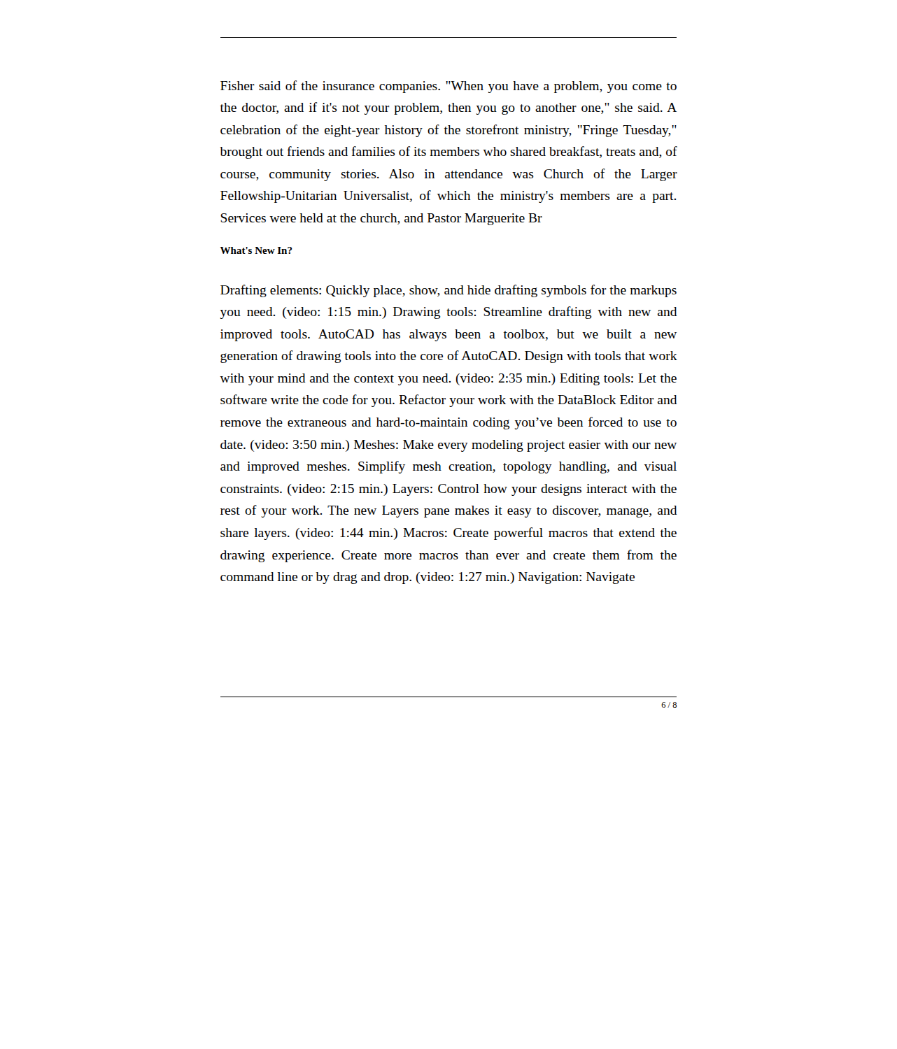Fisher said of the insurance companies. "When you have a problem, you come to the doctor, and if it's not your problem, then you go to another one," she said. A celebration of the eight-year history of the storefront ministry, "Fringe Tuesday," brought out friends and families of its members who shared breakfast, treats and, of course, community stories. Also in attendance was Church of the Larger Fellowship-Unitarian Universalist, of which the ministry's members are a part. Services were held at the church, and Pastor Marguerite Br
What's New In?
Drafting elements: Quickly place, show, and hide drafting symbols for the markups you need. (video: 1:15 min.) Drawing tools: Streamline drafting with new and improved tools. AutoCAD has always been a toolbox, but we built a new generation of drawing tools into the core of AutoCAD. Design with tools that work with your mind and the context you need. (video: 2:35 min.) Editing tools: Let the software write the code for you. Refactor your work with the DataBlock Editor and remove the extraneous and hard-to-maintain coding you’ve been forced to use to date. (video: 3:50 min.) Meshes: Make every modeling project easier with our new and improved meshes. Simplify mesh creation, topology handling, and visual constraints. (video: 2:15 min.) Layers: Control how your designs interact with the rest of your work. The new Layers pane makes it easy to discover, manage, and share layers. (video: 1:44 min.) Macros: Create powerful macros that extend the drawing experience. Create more macros than ever and create them from the command line or by drag and drop. (video: 1:27 min.) Navigation: Navigate
6 / 8